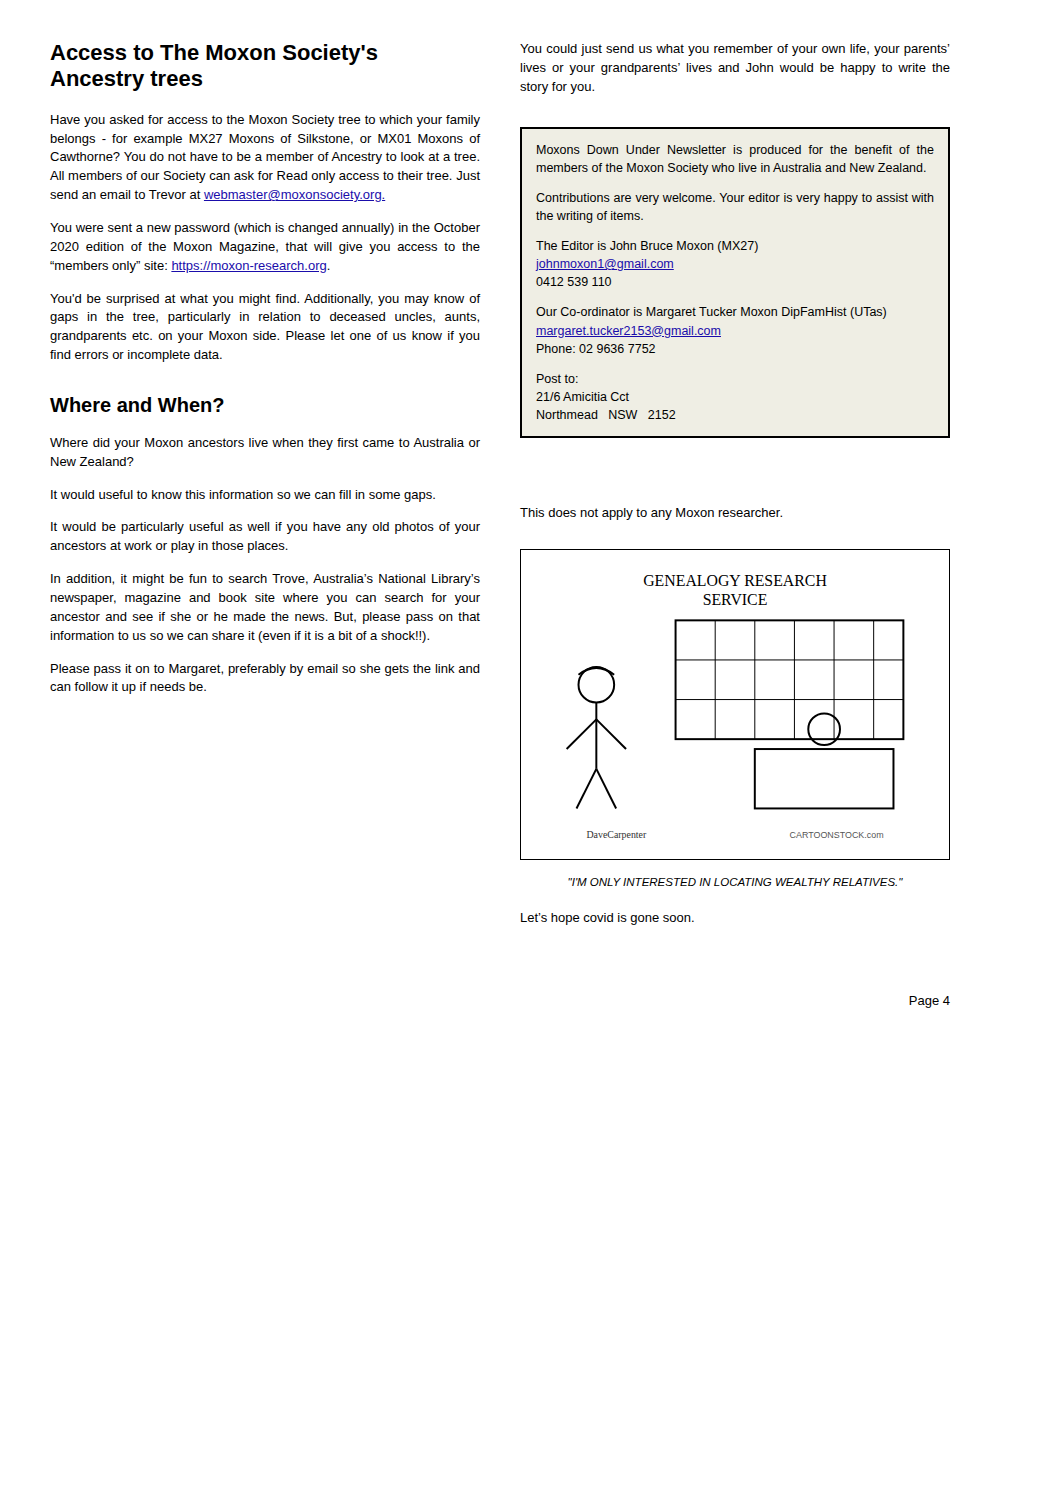Access to The Moxon Society's
Ancestry trees
Have you asked for access to the Moxon Society tree to which your family belongs - for example MX27 Moxons of Silkstone, or MX01 Moxons of Cawthorne? You do not have to be a member of Ancestry to look at a tree. All members of our Society can ask for Read only access to their tree. Just send an email to Trevor at webmaster@moxonsociety.org.
You were sent a new password (which is changed annually) in the October 2020 edition of the Moxon Magazine, that will give you access to the “members only” site: https://moxon-research.org.
You'd be surprised at what you might find. Additionally, you may know of gaps in the tree, particularly in relation to deceased uncles, aunts, grandparents etc. on your Moxon side. Please let one of us know if you find errors or incomplete data.
Where and When?
Where did your Moxon ancestors live when they first came to Australia or New Zealand?
It would useful to know this information so we can fill in some gaps.
It would be particularly useful as well if you have any old photos of your ancestors at work or play in those places.
In addition, it might be fun to search Trove, Australia’s National Library’s newspaper, magazine and book site where you can search for your ancestor and see if she or he made the news. But, please pass on that information to us so we can share it (even if it is a bit of a shock!!).
Please pass it on to Margaret, preferably by email so she gets the link and can follow it up if needs be.
You could just send us what you remember of your own life, your parents’ lives or your grandparents’ lives and John would be happy to write the story for you.
Moxons Down Under Newsletter is produced for the benefit of the members of the Moxon Society who live in Australia and New Zealand.
Contributions are very welcome. Your editor is very happy to assist with the writing of items.
The Editor is John Bruce Moxon (MX27)
johnmoxon1@gmail.com
0412 539 110
Our Co-ordinator is Margaret Tucker Moxon DipFamHist (UTas)
margaret.tucker2153@gmail.com
Phone: 02 9636 7752
Post to:
21/6 Amicitia Cct
Northmead NSW 2152
This does not apply to any Moxon researcher.
"I'M ONLY INTERESTED IN LOCATING WEALTHY RELATIVES."
Let’s hope covid is gone soon.
Page 4